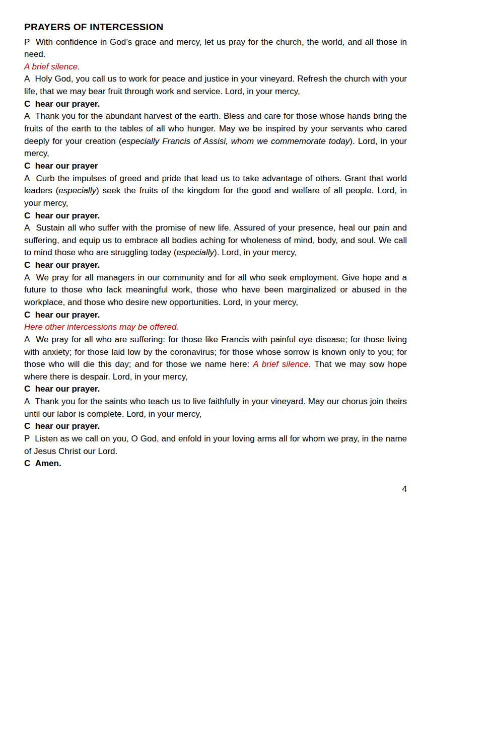PRAYERS OF INTERCESSION
P With confidence in God’s grace and mercy, let us pray for the church, the world, and all those in need.
A brief silence.
A Holy God, you call us to work for peace and justice in your vineyard. Refresh the church with your life, that we may bear fruit through work and service. Lord, in your mercy,
C hear our prayer.
A Thank you for the abundant harvest of the earth. Bless and care for those whose hands bring the fruits of the earth to the tables of all who hunger. May we be inspired by your servants who cared deeply for your creation (especially Francis of Assisi, whom we commemorate today). Lord, in your mercy,
C hear our prayer
A Curb the impulses of greed and pride that lead us to take advantage of others. Grant that world leaders (especially) seek the fruits of the kingdom for the good and welfare of all people. Lord, in your mercy,
C hear our prayer.
A Sustain all who suffer with the promise of new life. Assured of your presence, heal our pain and suffering, and equip us to embrace all bodies aching for wholeness of mind, body, and soul. We call to mind those who are struggling today (especially). Lord, in your mercy,
C hear our prayer.
A We pray for all managers in our community and for all who seek employment. Give hope and a future to those who lack meaningful work, those who have been marginalized or abused in the workplace, and those who desire new opportunities. Lord, in your mercy,
C hear our prayer.
Here other intercessions may be offered.
A We pray for all who are suffering: for those like Francis with painful eye disease; for those living with anxiety; for those laid low by the coronavirus; for those whose sorrow is known only to you; for those who will die this day; and for those we name here: A brief silence. That we may sow hope where there is despair. Lord, in your mercy,
C hear our prayer.
A Thank you for the saints who teach us to live faithfully in your vineyard. May our chorus join theirs until our labor is complete. Lord, in your mercy,
C hear our prayer.
P Listen as we call on you, O God, and enfold in your loving arms all for whom we pray, in the name of Jesus Christ our Lord.
C Amen.
4